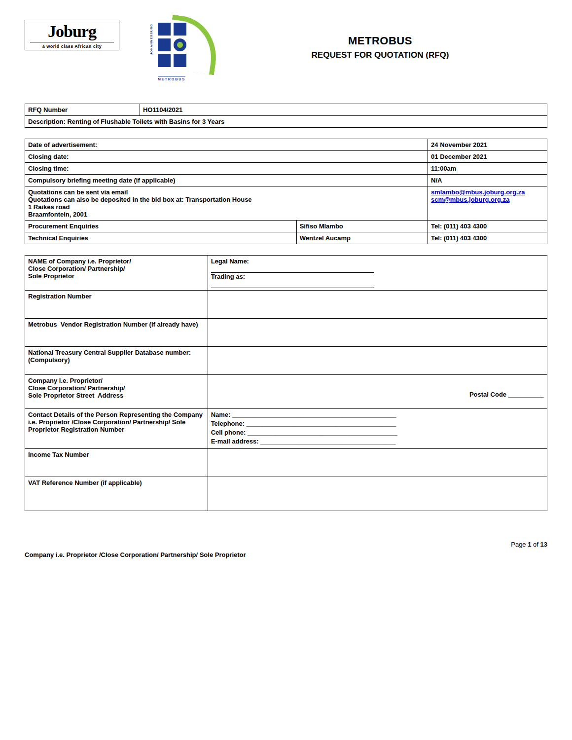Joburg
a world class African city
JOHANNESBURG
METROBUS
METROBUS
REQUEST FOR QUOTATION (RFQ)
| RFQ Number | HO1104/2021 |
| Description: Renting of Flushable Toilets with Basins for 3 Years |
| Date of advertisement: | 24 November 2021 |
| Closing date: | 01 December 2021 |
| Closing time: | 11:00am |
| Compulsory briefing meeting date (if applicable) | N/A |
| Quotations can be sent via email Quotations can also be deposited in the bid box at: Transportation House 1 Raikes road Braamfontein, 2001 | smlambo@mbus.joburg.org.za scm@mbus.joburg.org.za |
| Procurement Enquiries | Sifiso Mlambo | Tel: (011) 403 4300 |
| Technical Enquiries | Wentzel Aucamp | Tel: (011) 403 4300 |
| NAME of Company i.e. Proprietor/ Close Corporation/ Partnership/ Sole Proprietor | Legal Name: Trading as: |
| Registration Number | |
| Metrobus Vendor Registration Number (if already have) | |
| National Treasury Central Supplier Database number: (Compulsory) | |
| Company i.e. Proprietor/ Close Corporation/ Partnership/ Sole Proprietor Street Address | Postal Code __________ |
| Contact Details of the Person Representing the Company i.e. Proprietor /Close Corporation/ Partnership/ Sole Proprietor Registration Number | Name: ______________________________________________ Telephone: __________________________________________ Cell phone: __________________________________________ E-mail address: ______________________________________ |
| Income Tax Number | |
| VAT Reference Number (if applicable) | |
Page 1 of 13
Company i.e. Proprietor /Close Corporation/ Partnership/ Sole Proprietor